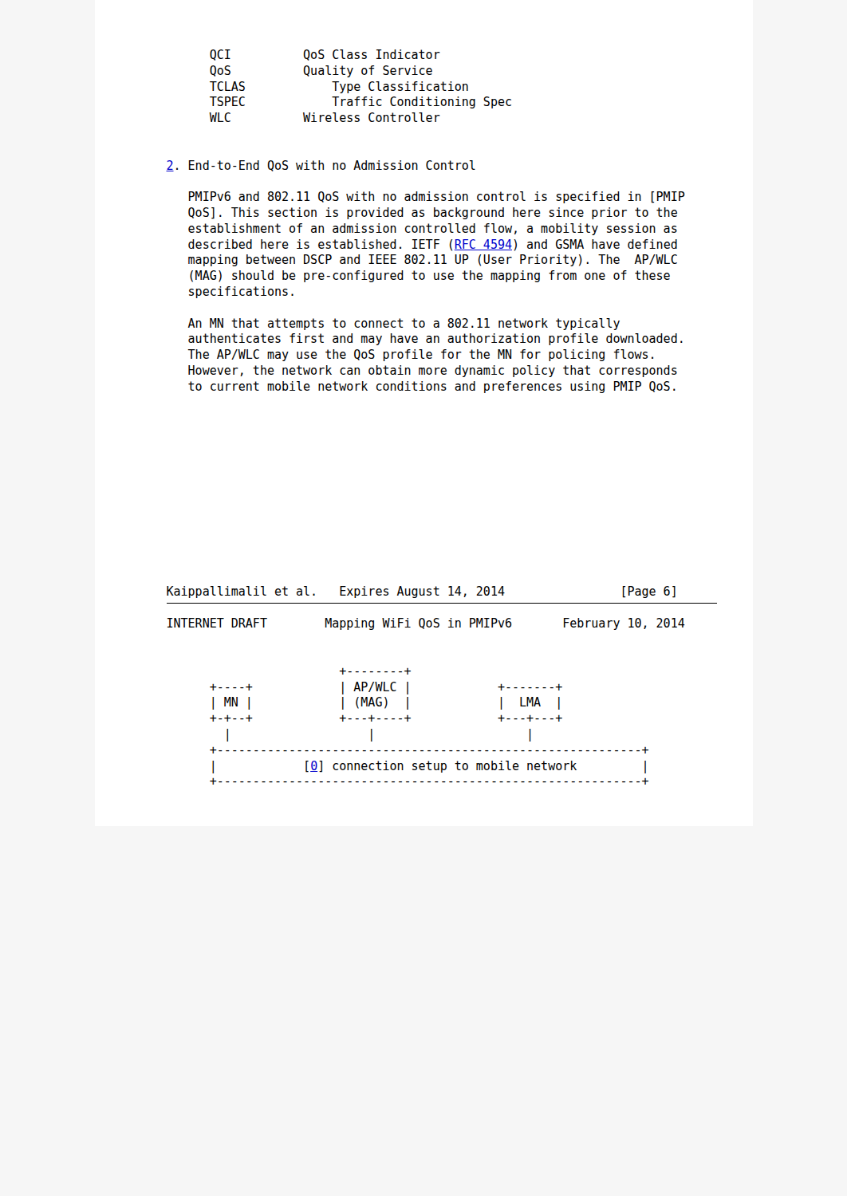QCI          QoS Class Indicator
      QoS          Quality of Service
      TCLAS            Type Classification
      TSPEC            Traffic Conditioning Spec
      WLC          Wireless Controller
  
2. End-to-End QoS with no Admission Control
    PMIPv6 and 802.11 QoS with no admission control is specified in [PMIP
   QoS]. This section is provided as background here since prior to the
   establishment of an admission controlled flow, a mobility session as
   described here is established. IETF (RFC 4594) and GSMA have defined
   mapping between DSCP and IEEE 802.11 UP (User Priority). The  AP/WLC
   (MAG) should be pre-configured to use the mapping from one of these
   specifications.
    An MN that attempts to connect to a 802.11 network typically
   authenticates first and may have an authorization profile downloaded.
   The AP/WLC may use the QoS profile for the MN for policing flows.
   However, the network can obtain more dynamic policy that corresponds
   to current mobile network conditions and preferences using PMIP QoS.
            
Kaippallimalil et al.   Expires August 14, 2014                [Page 6]
INTERNET DRAFT        Mapping WiFi QoS in PMIPv6       February 10, 2014
                          +--------+
      +----+            | AP/WLC |            +-------+
      | MN |            | (MAG)  |            |  LMA  |
      +-+--+            +---+----+            +---+---+
        |                   |                     |
      +-----------------------------------------------------------+
      |            [0] connection setup to mobile network         |
      +-----------------------------------------------------------+